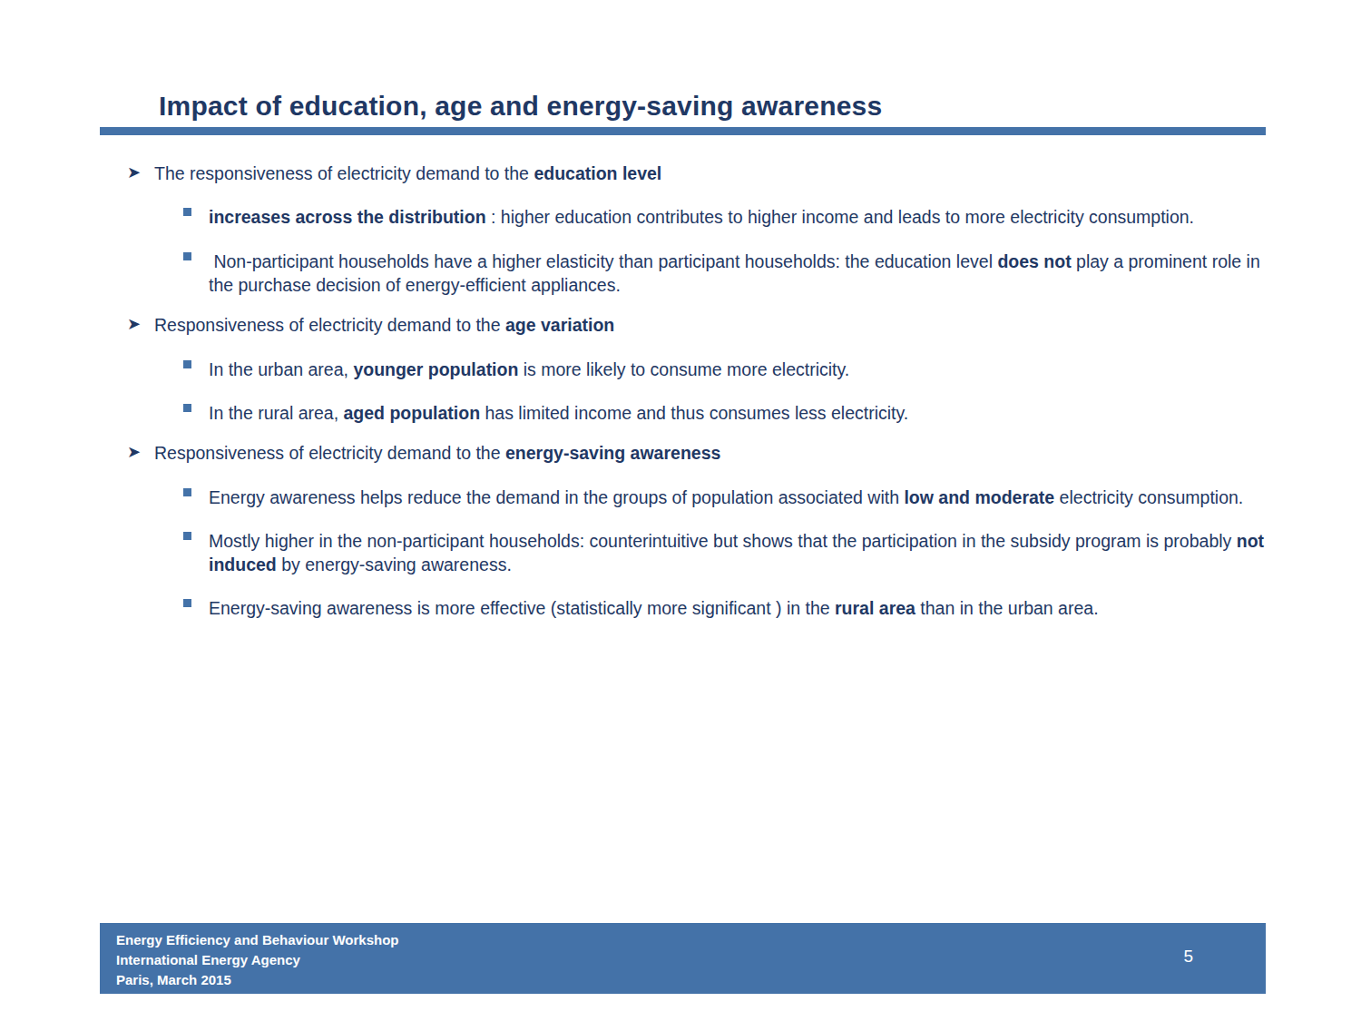Impact of education, age and energy-saving awareness
➤The responsiveness of electricity demand to the education level
increases across the distribution : higher education contributes to higher income and leads to more electricity consumption.
Non-participant households have a higher elasticity than participant households: the education level does not play a prominent role in the purchase decision of energy-efficient appliances.
➤Responsiveness of electricity demand to the age variation
In the urban area, younger population is more likely to consume more electricity.
In the rural area, aged population has limited income and thus consumes less electricity.
➤Responsiveness of electricity demand to the energy-saving awareness
Energy awareness helps reduce the demand in the groups of population associated with low and moderate electricity consumption.
Mostly higher in the non-participant households: counterintuitive but shows that the participation in the subsidy program is probably not induced by energy-saving awareness.
Energy-saving awareness is more effective (statistically more significant ) in the rural area than in the urban area.
Energy Efficiency and Behaviour Workshop
International Energy Agency
Paris, March 2015
5